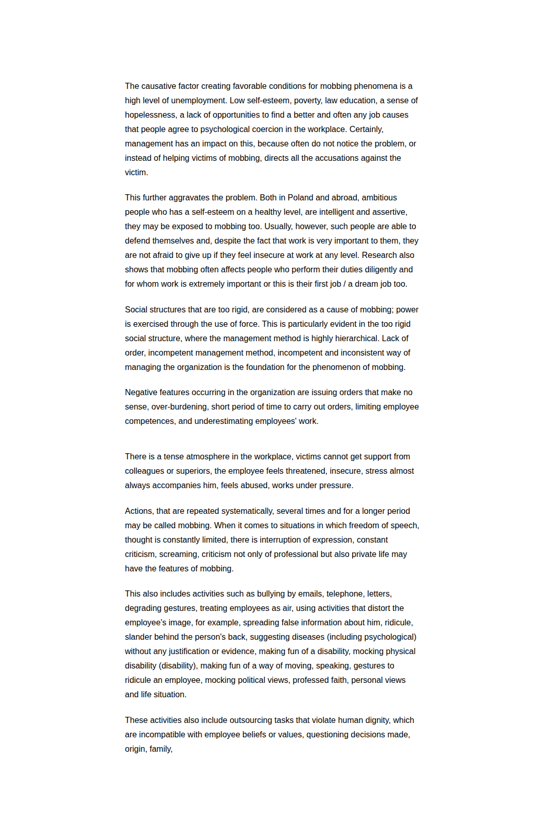The causative factor creating favorable conditions for mobbing phenomena is a high level of unemployment. Low self-esteem, poverty, law education, a sense of hopelessness, a lack of opportunities to find a better and often any job causes that people agree to psychological coercion in the workplace. Certainly, management has an impact on this, because often do not notice the problem, or instead of helping victims of mobbing, directs all the accusations against the victim.
This further aggravates the problem. Both in Poland and abroad, ambitious people who has a self-esteem on a healthy level, are intelligent and assertive, they may be exposed to mobbing too. Usually, however, such people are able to defend themselves and, despite the fact that work is very important to them, they are not afraid to give up if they feel insecure at work at any level. Research also shows that mobbing often affects people who perform their duties diligently and for whom work is extremely important or this is their first job / a dream job too.
Social structures that are too rigid, are considered as a cause of mobbing; power is exercised through the use of force. This is particularly evident in the too rigid social structure, where the management method is highly hierarchical. Lack of order, incompetent management method, incompetent and inconsistent way of managing the organization is the foundation for the phenomenon of mobbing.
Negative features occurring in the organization are issuing orders that make no sense, over-burdening, short period of time to carry out orders, limiting employee competences, and underestimating employees' work.
There is a tense atmosphere in the workplace, victims cannot get support from colleagues or superiors, the employee feels threatened, insecure, stress almost always accompanies him, feels abused, works under pressure.
Actions, that are repeated systematically, several times and for a longer period may be called mobbing. When it comes to situations in which freedom of speech, thought is constantly limited, there is interruption of expression, constant criticism, screaming, criticism not only of professional but also private life may have the features of mobbing.
This also includes activities such as bullying by emails, telephone, letters, degrading gestures, treating employees as air, using activities that distort the employee's image, for example, spreading false information about him, ridicule, slander behind the person's back, suggesting diseases (including psychological) without any justification or evidence, making fun of a disability, mocking physical disability (disability), making fun of a way of moving, speaking, gestures to ridicule an employee, mocking political views, professed faith, personal views and life situation.
These activities also include outsourcing tasks that violate human dignity, which are incompatible with employee beliefs or values, questioning decisions made, origin, family,